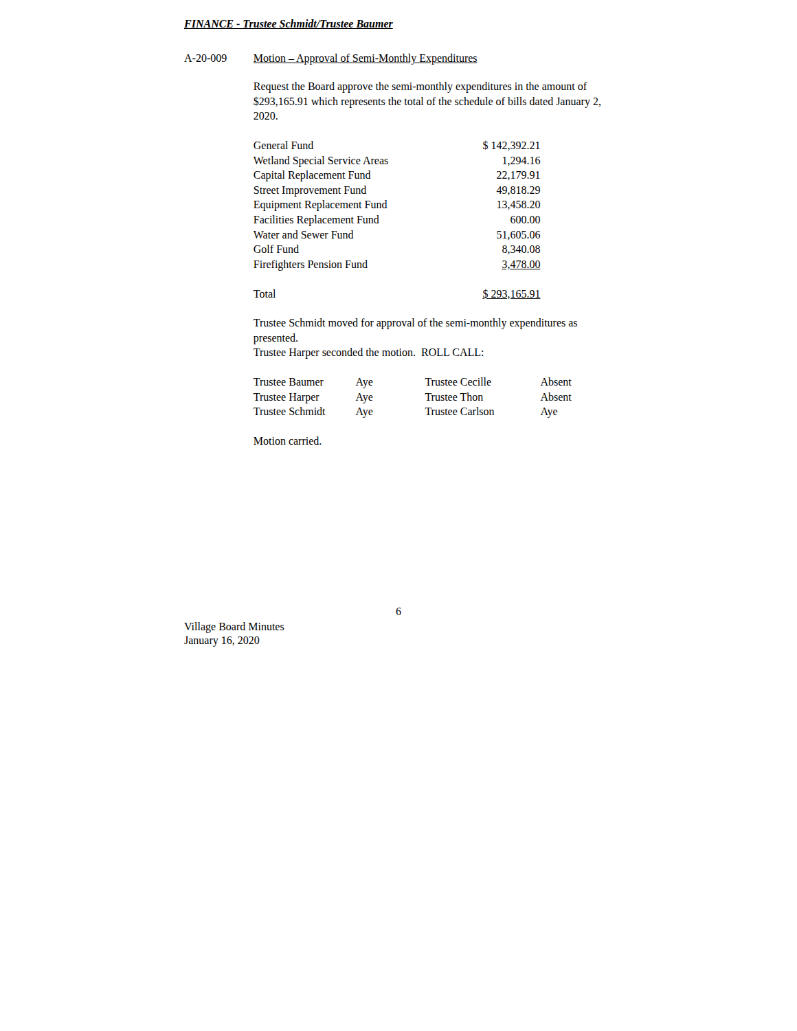FINANCE - Trustee Schmidt/Trustee Baumer
A-20-009
Motion – Approval of Semi-Monthly Expenditures
Request the Board approve the semi-monthly expenditures in the amount of
$293,165.91 which represents the total of the schedule of bills dated January 2, 2020.
| General Fund | $ 142,392.21 |
| Wetland Special Service Areas | 1,294.16 |
| Capital Replacement Fund | 22,179.91 |
| Street Improvement Fund | 49,818.29 |
| Equipment Replacement Fund | 13,458.20 |
| Facilities Replacement Fund | 600.00 |
| Water and Sewer Fund | 51,605.06 |
| Golf Fund | 8,340.08 |
| Firefighters Pension Fund | 3,478.00 |
| Total | $ 293,165.91 |
Trustee Schmidt moved for approval of the semi-monthly expenditures as presented.
Trustee Harper seconded the motion. ROLL CALL:
| Trustee Baumer | Aye | Trustee Cecille | Absent |
| Trustee Harper | Aye | Trustee Thon | Absent |
| Trustee Schmidt | Aye | Trustee Carlson | Aye |
Motion carried.
6
Village Board Minutes
January 16, 2020